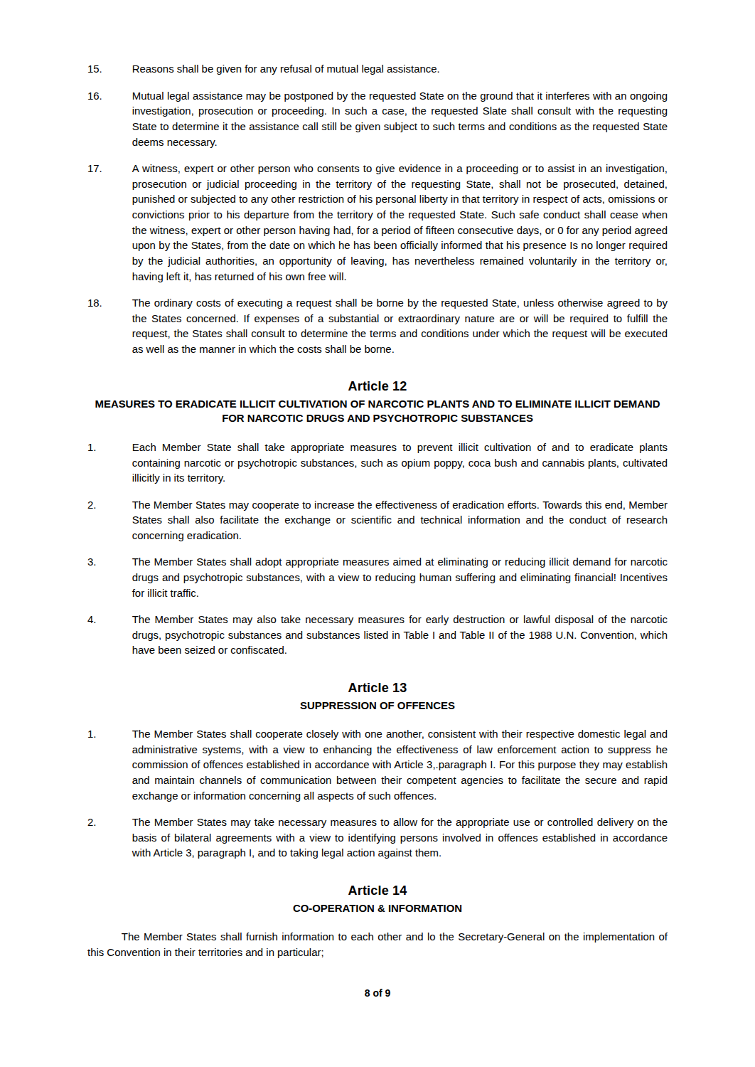15. Reasons shall be given for any refusal of mutual legal assistance.
16. Mutual legal assistance may be postponed by the requested State on the ground that it interferes with an ongoing investigation, prosecution or proceeding. In such a case, the requested Slate shall consult with the requesting State to determine it the assistance call still be given subject to such terms and conditions as the requested State deems necessary.
17. A witness, expert or other person who consents to give evidence in a proceeding or to assist in an investigation, prosecution or judicial proceeding in the territory of the requesting State, shall not be prosecuted, detained, punished or subjected to any other restriction of his personal liberty in that territory in respect of acts, omissions or convictions prior to his departure from the territory of the requested State. Such safe conduct shall cease when the witness, expert or other person having had, for a period of fifteen consecutive days, or 0 for any period agreed upon by the States, from the date on which he has been officially informed that his presence Is no longer required by the judicial authorities, an opportunity of leaving, has nevertheless remained voluntarily in the territory or, having left it, has returned of his own free will.
18. The ordinary costs of executing a request shall be borne by the requested State, unless otherwise agreed to by the States concerned. If expenses of a substantial or extraordinary nature are or will be required to fulfill the request, the States shall consult to determine the terms and conditions under which the request will be executed as well as the manner in which the costs shall be borne.
Article 12
Measures to Eradicate Illicit Cultivation of Narcotic Plants and to Eliminate Illicit Demand for Narcotic Drugs and Psychotropic Substances
1. Each Member State shall take appropriate measures to prevent illicit cultivation of and to eradicate plants containing narcotic or psychotropic substances, such as opium poppy, coca bush and cannabis plants, cultivated illicitly in its territory.
2. The Member States may cooperate to increase the effectiveness of eradication efforts. Towards this end, Member States shall also facilitate the exchange or scientific and technical information and the conduct of research concerning eradication.
3. The Member States shall adopt appropriate measures aimed at eliminating or reducing illicit demand for narcotic drugs and psychotropic substances, with a view to reducing human suffering and eliminating financial! Incentives for illicit traffic.
4. The Member States may also take necessary measures for early destruction or lawful disposal of the narcotic drugs, psychotropic substances and substances listed in Table I and Table II of the 1988 U.N. Convention, which have been seized or confiscated.
Article 13
Suppression of Offences
1. The Member States shall cooperate closely with one another, consistent with their respective domestic legal and administrative systems, with a view to enhancing the effectiveness of law enforcement action to suppress he commission of offences established in accordance with Article 3,.paragraph I. For this purpose they may establish and maintain channels of communication between their competent agencies to facilitate the secure and rapid exchange or information concerning all aspects of such offences.
2. The Member States may take necessary measures to allow for the appropriate use or controlled delivery on the basis of bilateral agreements with a view to identifying persons involved in offences established in accordance with Article 3, paragraph I, and to taking legal action against them.
Article 14
Co-operation & Information
The Member States shall furnish information to each other and lo the Secretary-General on the implementation of this Convention in their territories and in particular;
8 of 9